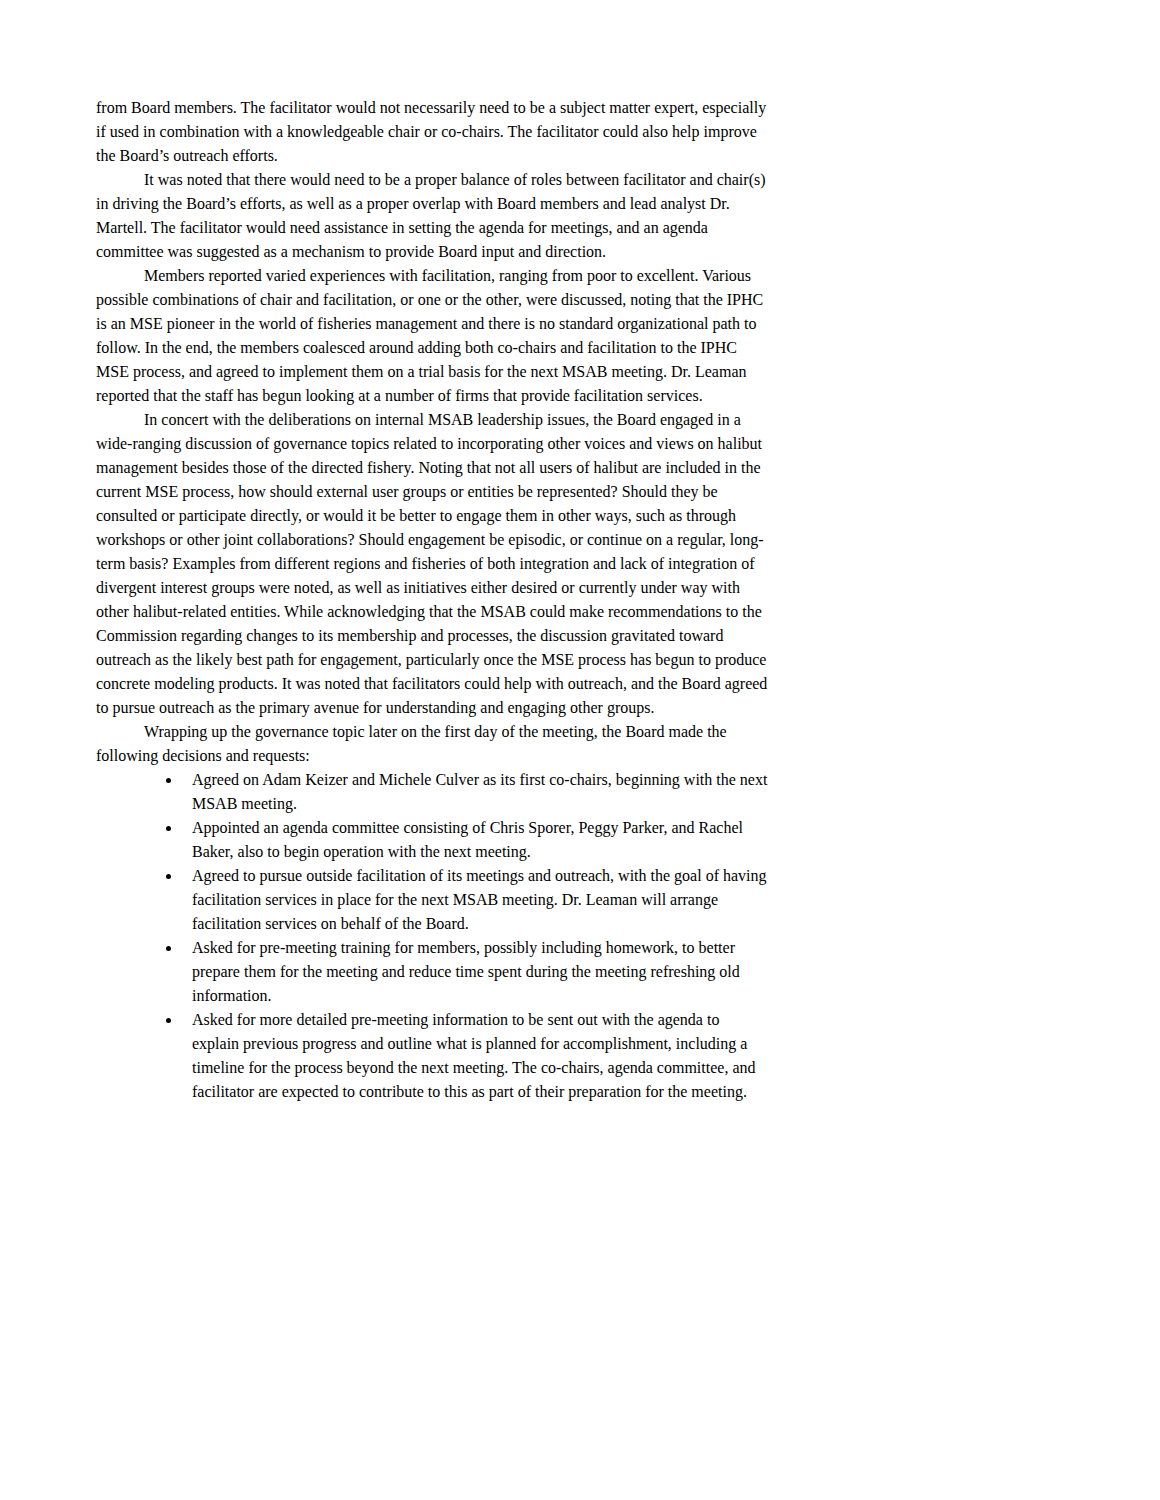from Board members. The facilitator would not necessarily need to be a subject matter expert, especially if used in combination with a knowledgeable chair or co-chairs. The facilitator could also help improve the Board’s outreach efforts.
It was noted that there would need to be a proper balance of roles between facilitator and chair(s) in driving the Board’s efforts, as well as a proper overlap with Board members and lead analyst Dr. Martell. The facilitator would need assistance in setting the agenda for meetings, and an agenda committee was suggested as a mechanism to provide Board input and direction.
Members reported varied experiences with facilitation, ranging from poor to excellent. Various possible combinations of chair and facilitation, or one or the other, were discussed, noting that the IPHC is an MSE pioneer in the world of fisheries management and there is no standard organizational path to follow. In the end, the members coalesced around adding both co-chairs and facilitation to the IPHC MSE process, and agreed to implement them on a trial basis for the next MSAB meeting. Dr. Leaman reported that the staff has begun looking at a number of firms that provide facilitation services.
In concert with the deliberations on internal MSAB leadership issues, the Board engaged in a wide-ranging discussion of governance topics related to incorporating other voices and views on halibut management besides those of the directed fishery. Noting that not all users of halibut are included in the current MSE process, how should external user groups or entities be represented? Should they be consulted or participate directly, or would it be better to engage them in other ways, such as through workshops or other joint collaborations? Should engagement be episodic, or continue on a regular, long-term basis? Examples from different regions and fisheries of both integration and lack of integration of divergent interest groups were noted, as well as initiatives either desired or currently under way with other halibut-related entities. While acknowledging that the MSAB could make recommendations to the Commission regarding changes to its membership and processes, the discussion gravitated toward outreach as the likely best path for engagement, particularly once the MSE process has begun to produce concrete modeling products. It was noted that facilitators could help with outreach, and the Board agreed to pursue outreach as the primary avenue for understanding and engaging other groups.
Wrapping up the governance topic later on the first day of the meeting, the Board made the following decisions and requests:
Agreed on Adam Keizer and Michele Culver as its first co-chairs, beginning with the next MSAB meeting.
Appointed an agenda committee consisting of Chris Sporer, Peggy Parker, and Rachel Baker, also to begin operation with the next meeting.
Agreed to pursue outside facilitation of its meetings and outreach, with the goal of having facilitation services in place for the next MSAB meeting. Dr. Leaman will arrange facilitation services on behalf of the Board.
Asked for pre-meeting training for members, possibly including homework, to better prepare them for the meeting and reduce time spent during the meeting refreshing old information.
Asked for more detailed pre-meeting information to be sent out with the agenda to explain previous progress and outline what is planned for accomplishment, including a timeline for the process beyond the next meeting. The co-chairs, agenda committee, and facilitator are expected to contribute to this as part of their preparation for the meeting.